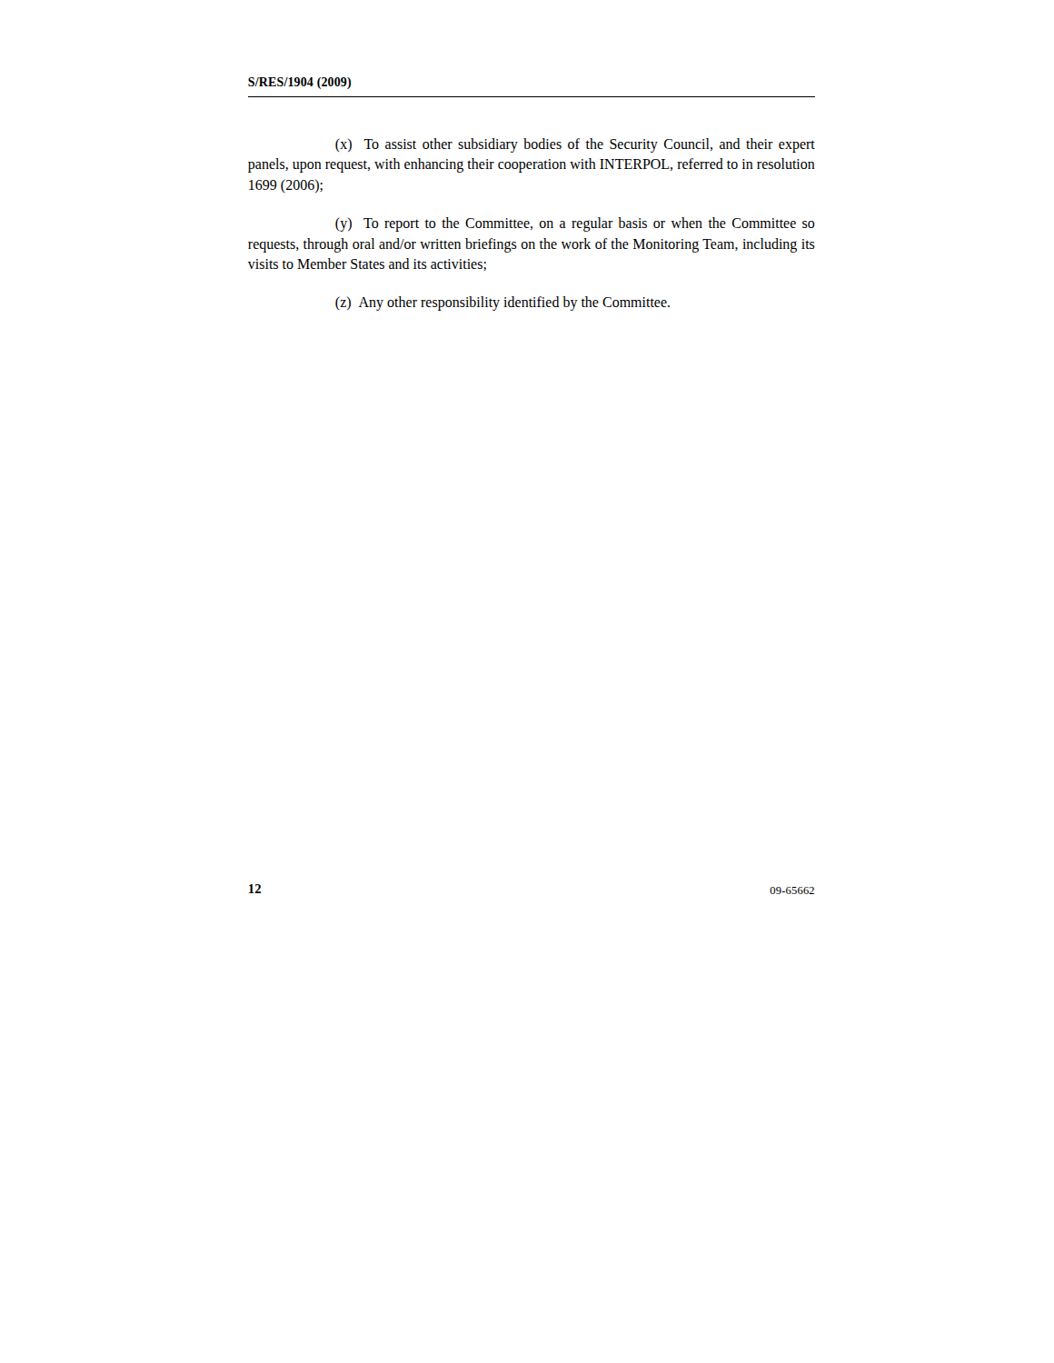S/RES/1904 (2009)
(x) To assist other subsidiary bodies of the Security Council, and their expert panels, upon request, with enhancing their cooperation with INTERPOL, referred to in resolution 1699 (2006);
(y) To report to the Committee, on a regular basis or when the Committee so requests, through oral and/or written briefings on the work of the Monitoring Team, including its visits to Member States and its activities;
(z) Any other responsibility identified by the Committee.
12
09-65662